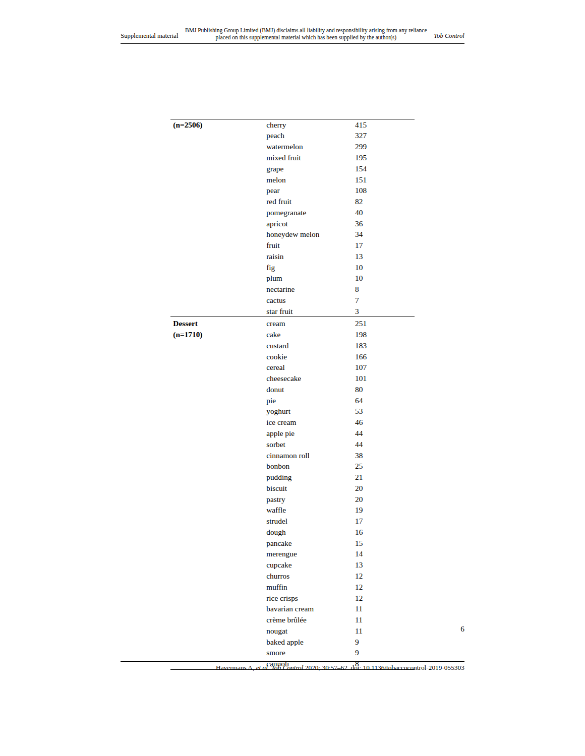Supplemental material
BMJ Publishing Group Limited (BMJ) disclaims all liability and responsibility arising from any reliance
placed on this supplemental material which has been supplied by the author(s)
Tob Control
| (n=2506) | cherry | 415 |
| | peach | 327 |
| | watermelon | 299 |
| | mixed fruit | 195 |
| | grape | 154 |
| | melon | 151 |
| | pear | 108 |
| | red fruit | 82 |
| | pomegranate | 40 |
| | apricot | 36 |
| | honeydew melon | 34 |
| | fruit | 17 |
| | raisin | 13 |
| | fig | 10 |
| | plum | 10 |
| | nectarine | 8 |
| | cactus | 7 |
| | star fruit | 3 |
| Dessert | cream | 251 |
| (n=1710) | cake | 198 |
| | custard | 183 |
| | cookie | 166 |
| | cereal | 107 |
| | cheesecake | 101 |
| | donut | 80 |
| | pie | 64 |
| | yoghurt | 53 |
| | ice cream | 46 |
| | apple pie | 44 |
| | sorbet | 44 |
| | cinnamon roll | 38 |
| | bonbon | 25 |
| | pudding | 21 |
| | biscuit | 20 |
| | pastry | 20 |
| | waffle | 19 |
| | strudel | 17 |
| | dough | 16 |
| | pancake | 15 |
| | merengue | 14 |
| | cupcake | 13 |
| | churros | 12 |
| | muffin | 12 |
| | rice crisps | 12 |
| | bavarian cream | 11 |
| | crème brûlée | 11 |
| | nougat | 11 |
| | baked apple | 9 |
| | smore | 9 |
| | cannoli | 8 |
6
Havermans A, et al. Tob Control 2020; 30:57–62. doi: 10.1136/tobaccocontrol-2019-055303